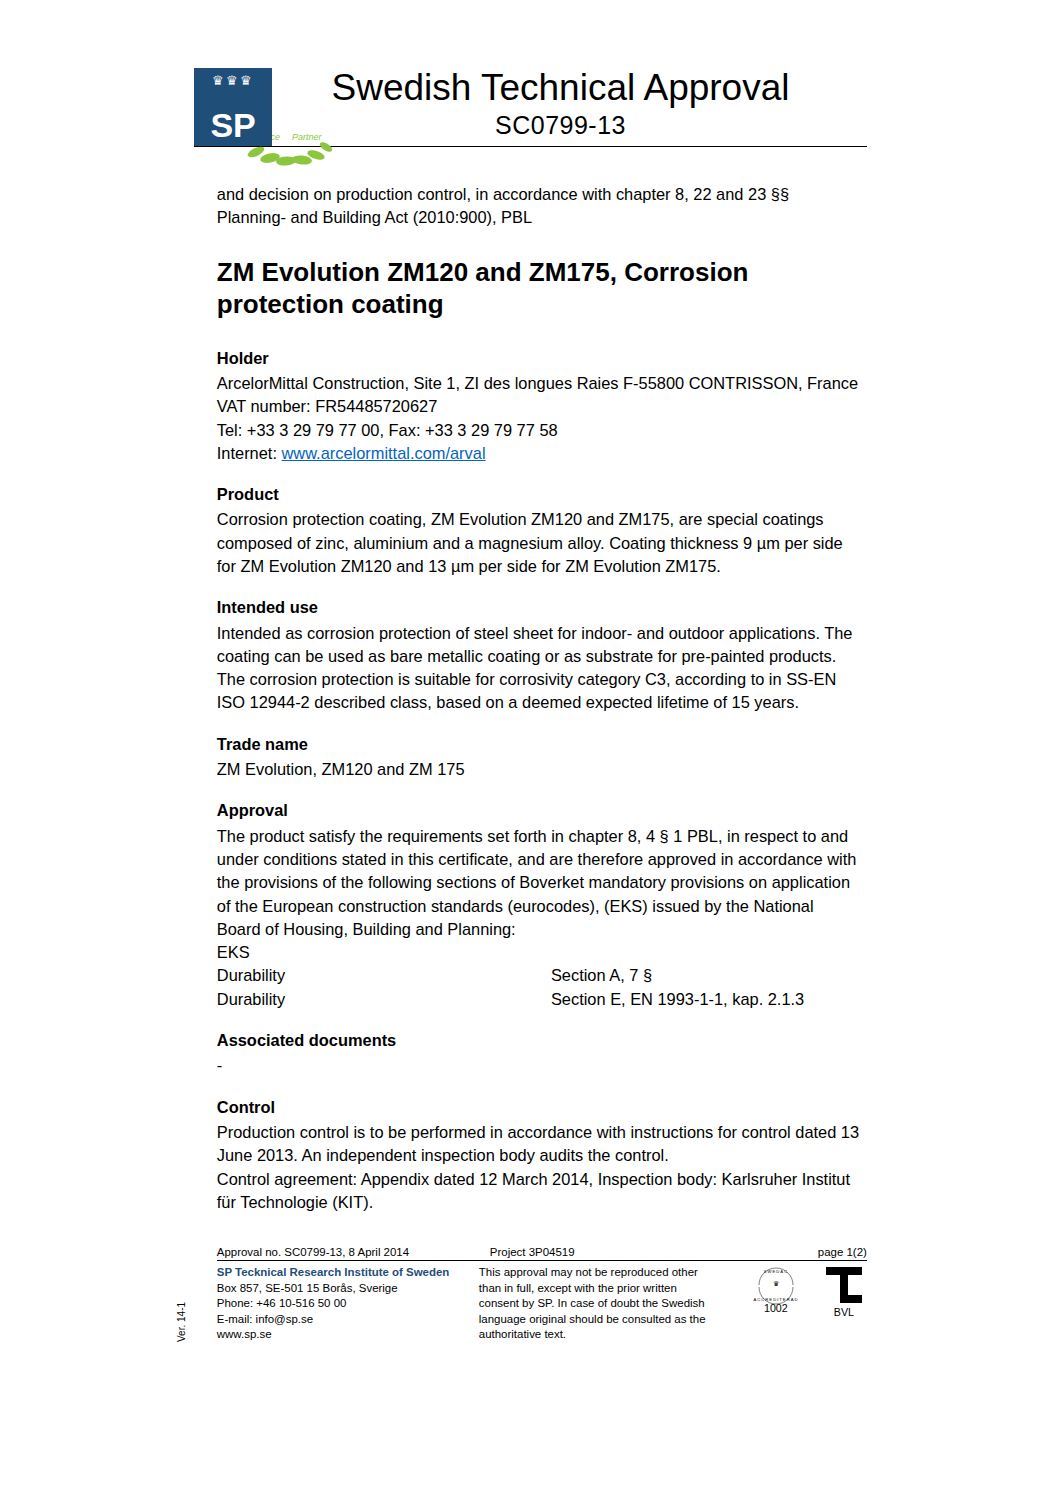♛♛♛
SP
your Science Partner
Swedish Technical Approval
SC0799-13
and decision on production control, in accordance with chapter 8, 22 and 23 §§ Planning- and Building Act (2010:900), PBL
ZM Evolution ZM120 and ZM175, Corrosion protection coating
Holder
ArcelorMittal Construction, Site 1, ZI des longues Raies F-55800 CONTRISSON, France
VAT number: FR54485720627
Tel: +33 3 29 79 77 00, Fax: +33 3 29 79 77 58
Internet: www.arcelormittal.com/arval
Product
Corrosion protection coating, ZM Evolution ZM120 and ZM175, are special coatings composed of zinc, aluminium and a magnesium alloy. Coating thickness 9 µm per side for ZM Evolution ZM120 and 13 µm per side for ZM Evolution ZM175.
Intended use
Intended as corrosion protection of steel sheet for indoor- and outdoor applications. The coating can be used as bare metallic coating or as substrate for pre-painted products. The corrosion protection is suitable for corrosivity category C3, according to in SS-EN ISO 12944-2 described class, based on a deemed expected lifetime of 15 years.
Trade name
ZM Evolution, ZM120 and ZM 175
Approval
The product satisfy the requirements set forth in chapter 8, 4 § 1 PBL, in respect to and under conditions stated in this certificate, and are therefore approved in accordance with the provisions of the following sections of Boverket mandatory provisions on application of the European construction standards (eurocodes), (EKS) issued by the National Board of Housing, Building and Planning:
| EKS | |
| Durability | Section A, 7 § |
| Durability | Section E, EN 1993-1-1, kap. 2.1.3 |
Associated documents
-
Control
Production control is to be performed in accordance with instructions for control dated 13 June 2013. An independent inspection body audits the control.
Control agreement: Appendix dated 12 March 2014, Inspection body: Karlsruher Institut für Technologie (KIT).
Approval no. SC0799-13, 8 April 2014
Project 3P04519
page 1(2)
SP Tecknical Research Institute of Sweden
Box 857, SE-501 15 Borås, Sverige
Phone: +46 10-516 50 00
E-mail: info@sp.se
www.sp.se
This approval may not be reproduced other than in full, except with the prior written consent by SP. In case of doubt the Swedish language original should be consulted as the authoritative text.
SWEDAC ACCREDITERAD ♛
1002
BVL
Ver. 14-1